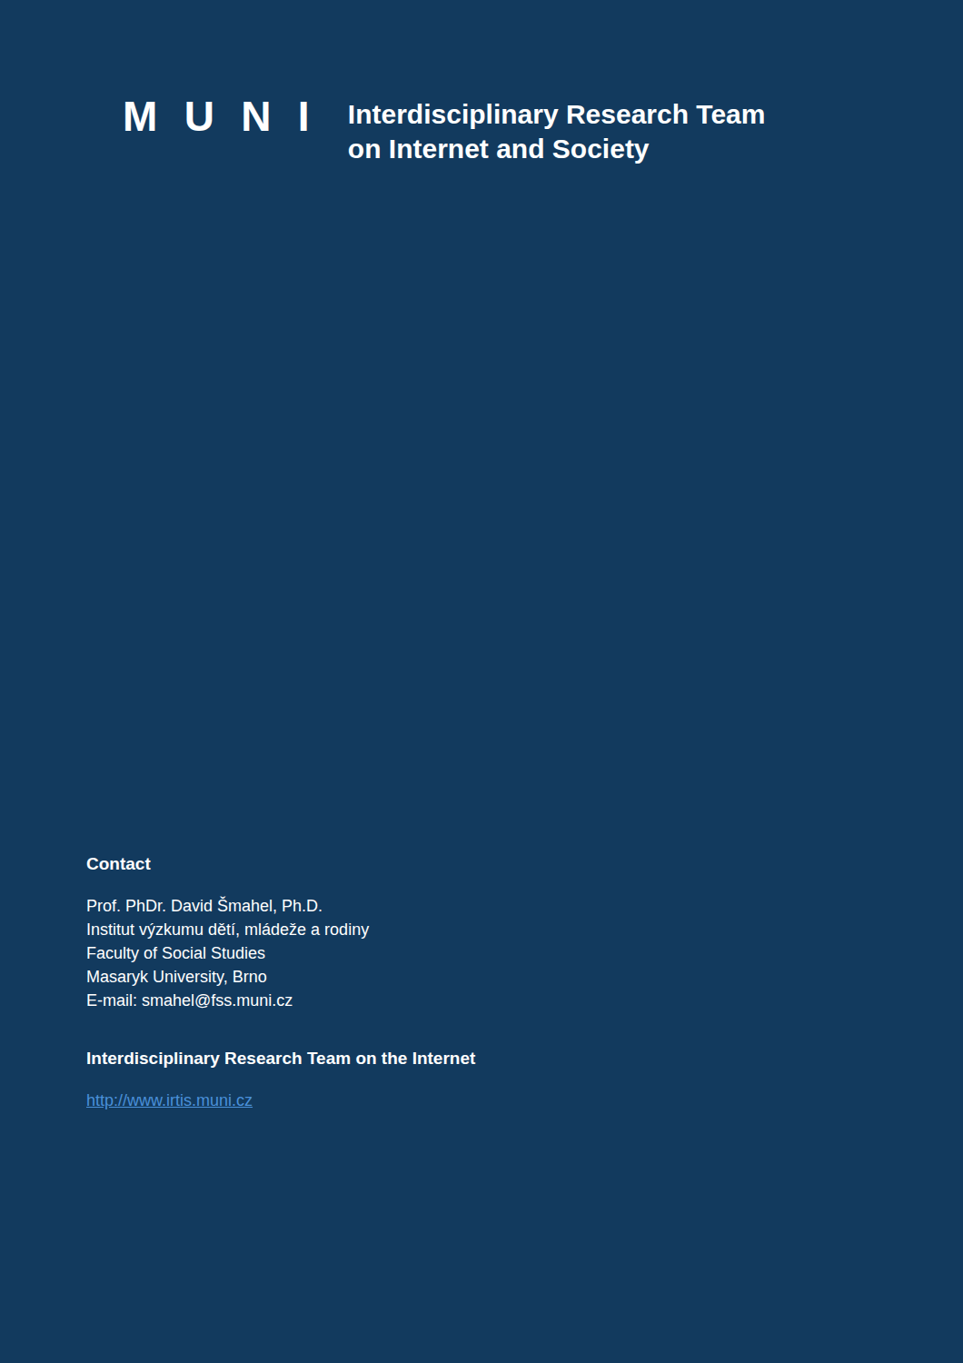M U N I
Interdisciplinary Research Team
on Internet and Society
Contact
Prof. PhDr. David Šmahel, Ph.D.
Institut výzkumu dětí, mládeže a rodiny
Faculty of Social Studies
Masaryk University, Brno
E-mail: smahel@fss.muni.cz
Interdisciplinary Research Team on the Internet
http://www.irtis.muni.cz